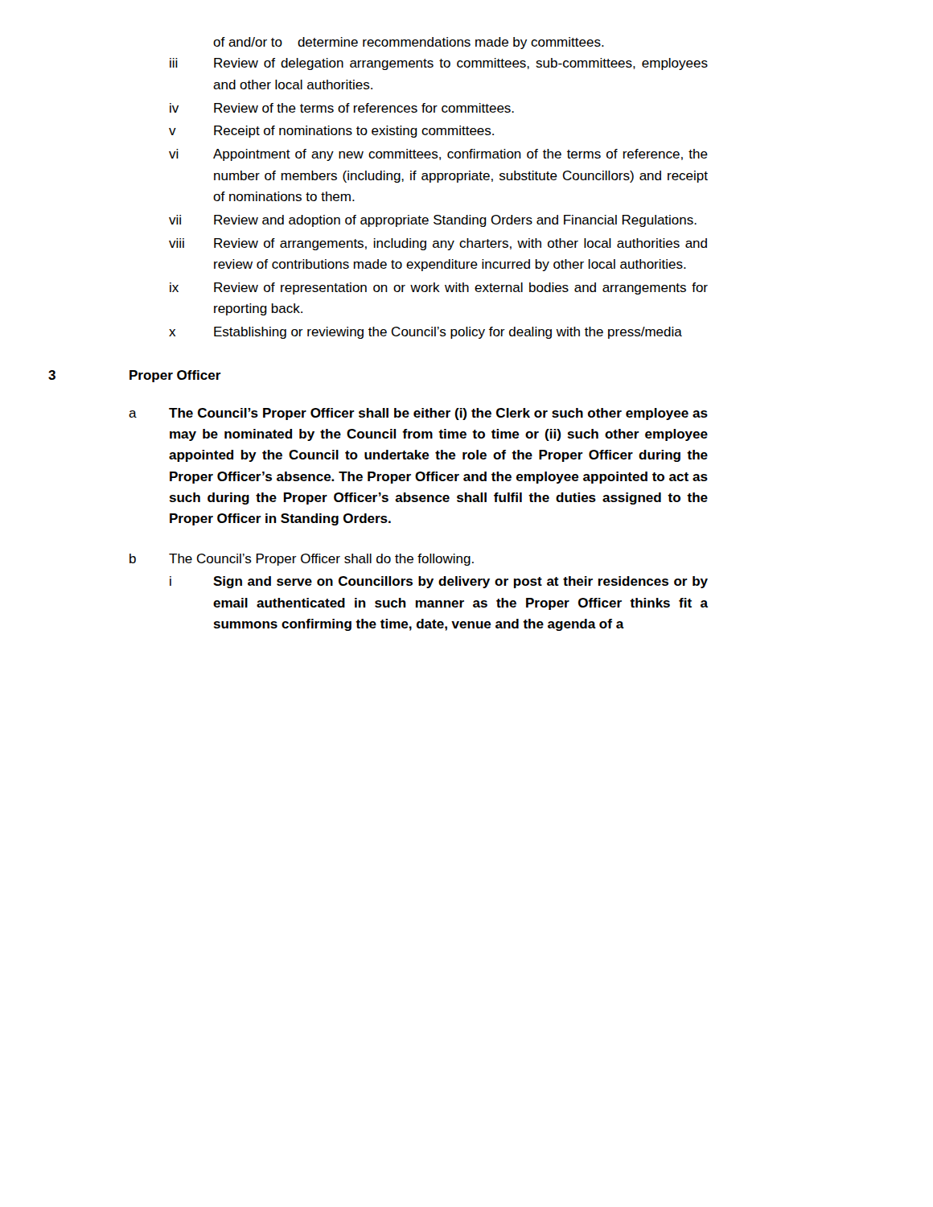of and/or to determine recommendations made by committees.
iii Review of delegation arrangements to committees, sub-committees, employees and other local authorities.
iv Review of the terms of references for committees.
v Receipt of nominations to existing committees.
vi Appointment of any new committees, confirmation of the terms of reference, the number of members (including, if appropriate, substitute Councillors) and receipt of nominations to them.
vii Review and adoption of appropriate Standing Orders and Financial Regulations.
viii Review of arrangements, including any charters, with other local authorities and review of contributions made to expenditure incurred by other local authorities.
ix Review of representation on or work with external bodies and arrangements for reporting back.
x Establishing or reviewing the Council’s policy for dealing with the press/media
3 Proper Officer
a The Council’s Proper Officer shall be either (i) the Clerk or such other employee as may be nominated by the Council from time to time or (ii) such other employee appointed by the Council to undertake the role of the Proper Officer during the Proper Officer’s absence. The Proper Officer and the employee appointed to act as such during the Proper Officer’s absence shall fulfil the duties assigned to the Proper Officer in Standing Orders.
b The Council’s Proper Officer shall do the following.
i Sign and serve on Councillors by delivery or post at their residences or by email authenticated in such manner as the Proper Officer thinks fit a summons confirming the time, date, venue and the agenda of a